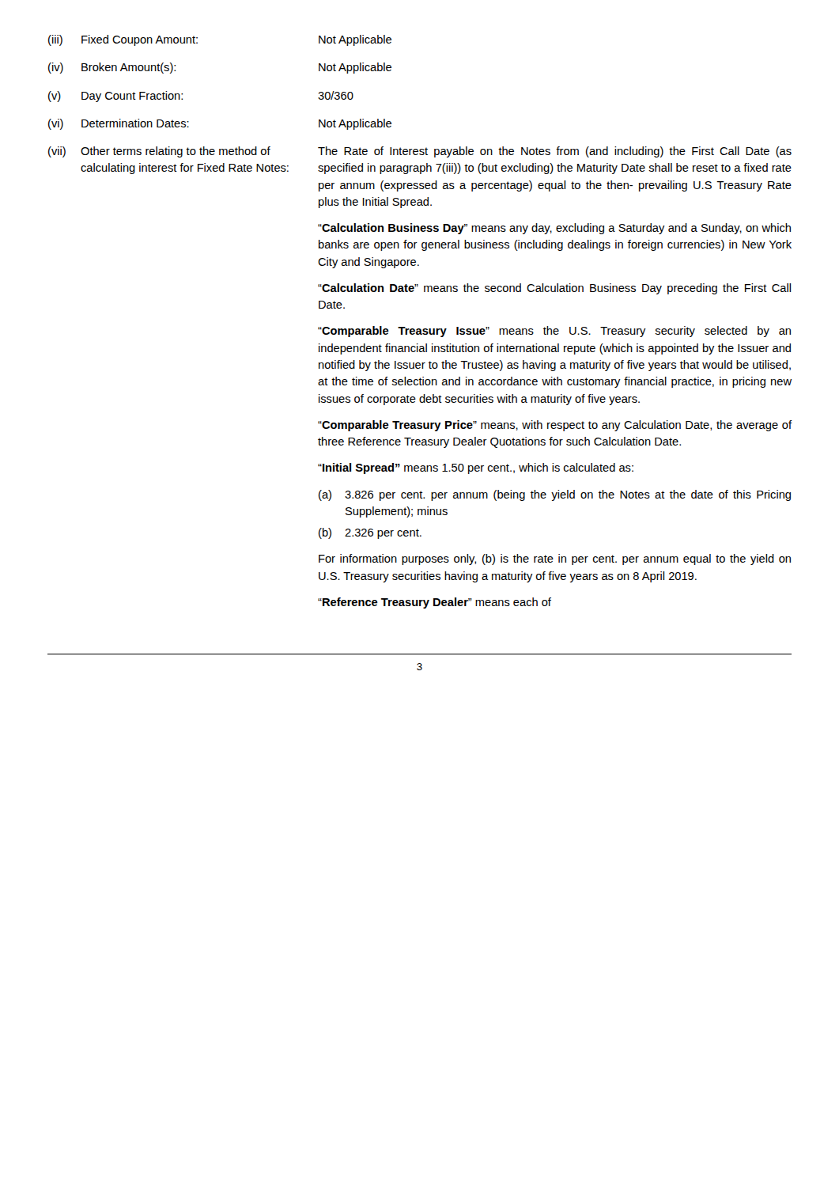| (iii) | Fixed Coupon Amount: | Not Applicable |
| (iv) | Broken Amount(s): | Not Applicable |
| (v) | Day Count Fraction: | 30/360 |
| (vi) | Determination Dates: | Not Applicable |
| (vii) | Other terms relating to the method of calculating interest for Fixed Rate Notes: | The Rate of Interest payable on the Notes from (and including) the First Call Date (as specified in paragraph 7(iii)) to (but excluding) the Maturity Date shall be reset to a fixed rate per annum (expressed as a percentage) equal to the then- prevailing U.S Treasury Rate plus the Initial Spread. “ Calculation Business Day ” means any day, excluding a Saturday and a Sunday, on which banks are open for general business (including dealings in foreign currencies) in New York City and Singapore. “ Calculation Date ” means the second Calculation Business Day preceding the First Call Date. “ Comparable Treasury Issue ” means the U.S. Treasury security selected by an independent financial institution of international repute (which is appointed by the Issuer and notified by the Issuer to the Trustee) as having a maturity of five years that would be utilised, at the time of selection and in accordance with customary financial practice, in pricing new issues of corporate debt securities with a maturity of five years. “ Comparable Treasury Price ” means, with respect to any Calculation Date, the average of three Reference Treasury Dealer Quotations for such Calculation Date. “ Initial Spread” means 1.50 per cent., which is calculated as: (a) 3.826 per cent. per annum (being the yield on the Notes at the date of this Pricing Supplement); minus (b) 2.326 per cent. For information purposes only, (b) is the rate in per cent. per annum equal to the yield on U.S. Treasury securities having a maturity of five years as on 8 April 2019. “ Reference Treasury Dealer ” means each of |
3